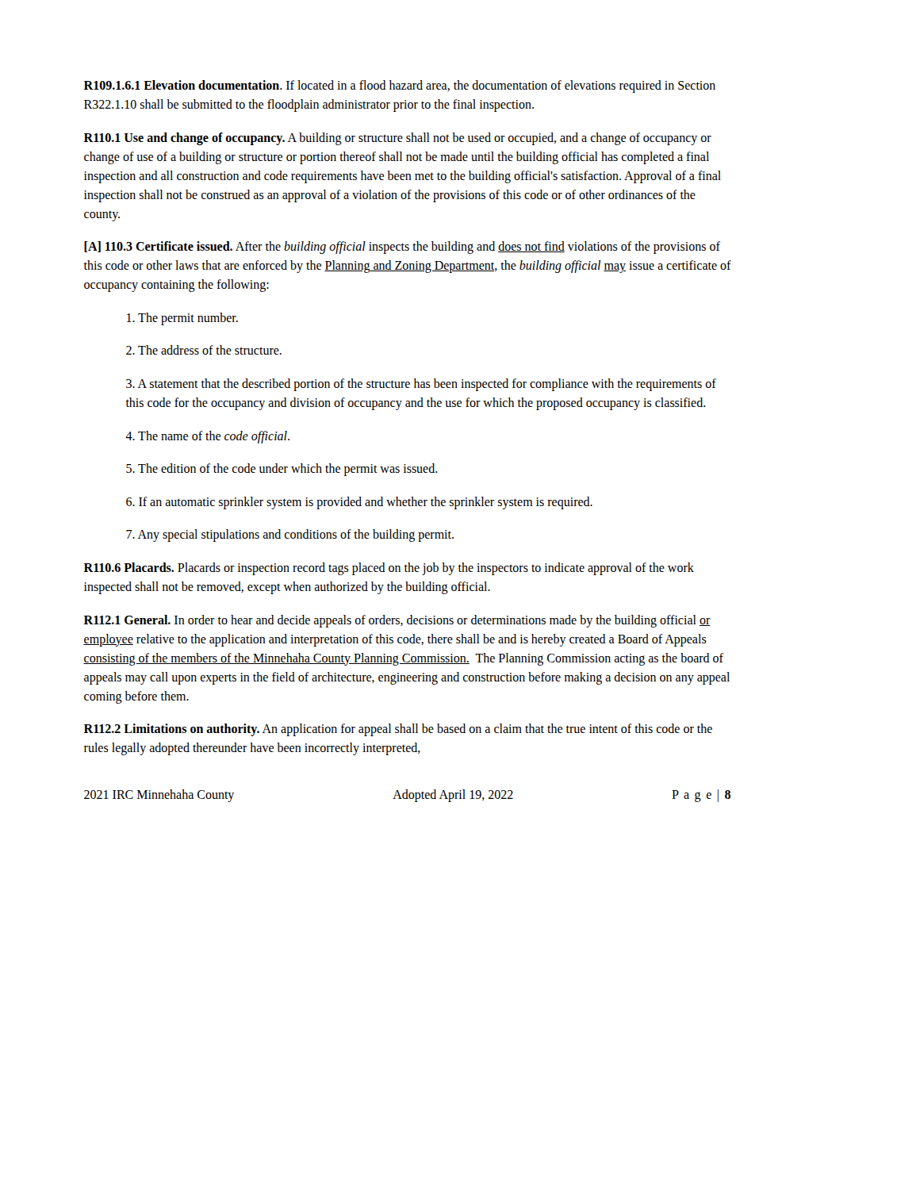R109.1.6.1 Elevation documentation. If located in a flood hazard area, the documentation of elevations required in Section R322.1.10 shall be submitted to the floodplain administrator prior to the final inspection.
R110.1 Use and change of occupancy. A building or structure shall not be used or occupied, and a change of occupancy or change of use of a building or structure or portion thereof shall not be made until the building official has completed a final inspection and all construction and code requirements have been met to the building official's satisfaction. Approval of a final inspection shall not be construed as an approval of a violation of the provisions of this code or of other ordinances of the county.
[A] 110.3 Certificate issued. After the building official inspects the building and does not find violations of the provisions of this code or other laws that are enforced by the Planning and Zoning Department, the building official may issue a certificate of occupancy containing the following:
1. The permit number.
2. The address of the structure.
3. A statement that the described portion of the structure has been inspected for compliance with the requirements of this code for the occupancy and division of occupancy and the use for which the proposed occupancy is classified.
4. The name of the code official.
5. The edition of the code under which the permit was issued.
6. If an automatic sprinkler system is provided and whether the sprinkler system is required.
7. Any special stipulations and conditions of the building permit.
R110.6 Placards. Placards or inspection record tags placed on the job by the inspectors to indicate approval of the work inspected shall not be removed, except when authorized by the building official.
R112.1 General. In order to hear and decide appeals of orders, decisions or determinations made by the building official or employee relative to the application and interpretation of this code, there shall be and is hereby created a Board of Appeals consisting of the members of the Minnehaha County Planning Commission. The Planning Commission acting as the board of appeals may call upon experts in the field of architecture, engineering and construction before making a decision on any appeal coming before them.
R112.2 Limitations on authority. An application for appeal shall be based on a claim that the true intent of this code or the rules legally adopted thereunder have been incorrectly interpreted,
2021 IRC Minnehaha County Adopted April 19, 2022 P a g e | 8